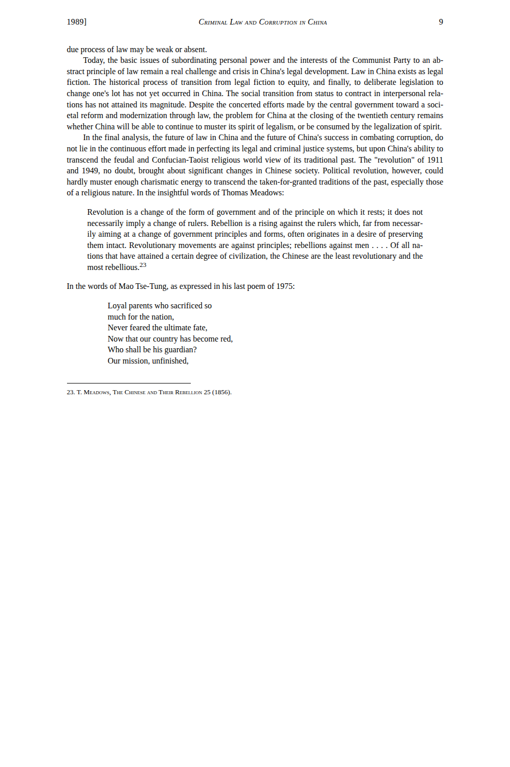1989] Criminal Law and Corruption in China 9
due process of law may be weak or absent.
Today, the basic issues of subordinating personal power and the interests of the Communist Party to an abstract principle of law remain a real challenge and crisis in China's legal development. Law in China exists as legal fiction. The historical process of transition from legal fiction to equity, and finally, to deliberate legislation to change one's lot has not yet occurred in China. The social transition from status to contract in interpersonal relations has not attained its magnitude. Despite the concerted efforts made by the central government toward a societal reform and modernization through law, the problem for China at the closing of the twentieth century remains whether China will be able to continue to muster its spirit of legalism, or be consumed by the legalization of spirit.
In the final analysis, the future of law in China and the future of China's success in combating corruption, do not lie in the continuous effort made in perfecting its legal and criminal justice systems, but upon China's ability to transcend the feudal and Confucian-Taoist religious world view of its traditional past. The "revolution" of 1911 and 1949, no doubt, brought about significant changes in Chinese society. Political revolution, however, could hardly muster enough charismatic energy to transcend the taken-for-granted traditions of the past, especially those of a religious nature. In the insightful words of Thomas Meadows:
Revolution is a change of the form of government and of the principle on which it rests; it does not necessarily imply a change of rulers. Rebellion is a rising against the rulers which, far from necessarily aiming at a change of government principles and forms, often originates in a desire of preserving them intact. Revolutionary movements are against principles; rebellions against men . . . . Of all nations that have attained a certain degree of civilization, the Chinese are the least revolutionary and the most rebellious.23
In the words of Mao Tse-Tung, as expressed in his last poem of 1975:
Loyal parents who sacrificed so much for the nation, Never feared the ultimate fate, Now that our country has become red, Who shall be his guardian? Our mission, unfinished,
23. T. Meadows, The Chinese and Their Rebellion 25 (1856).